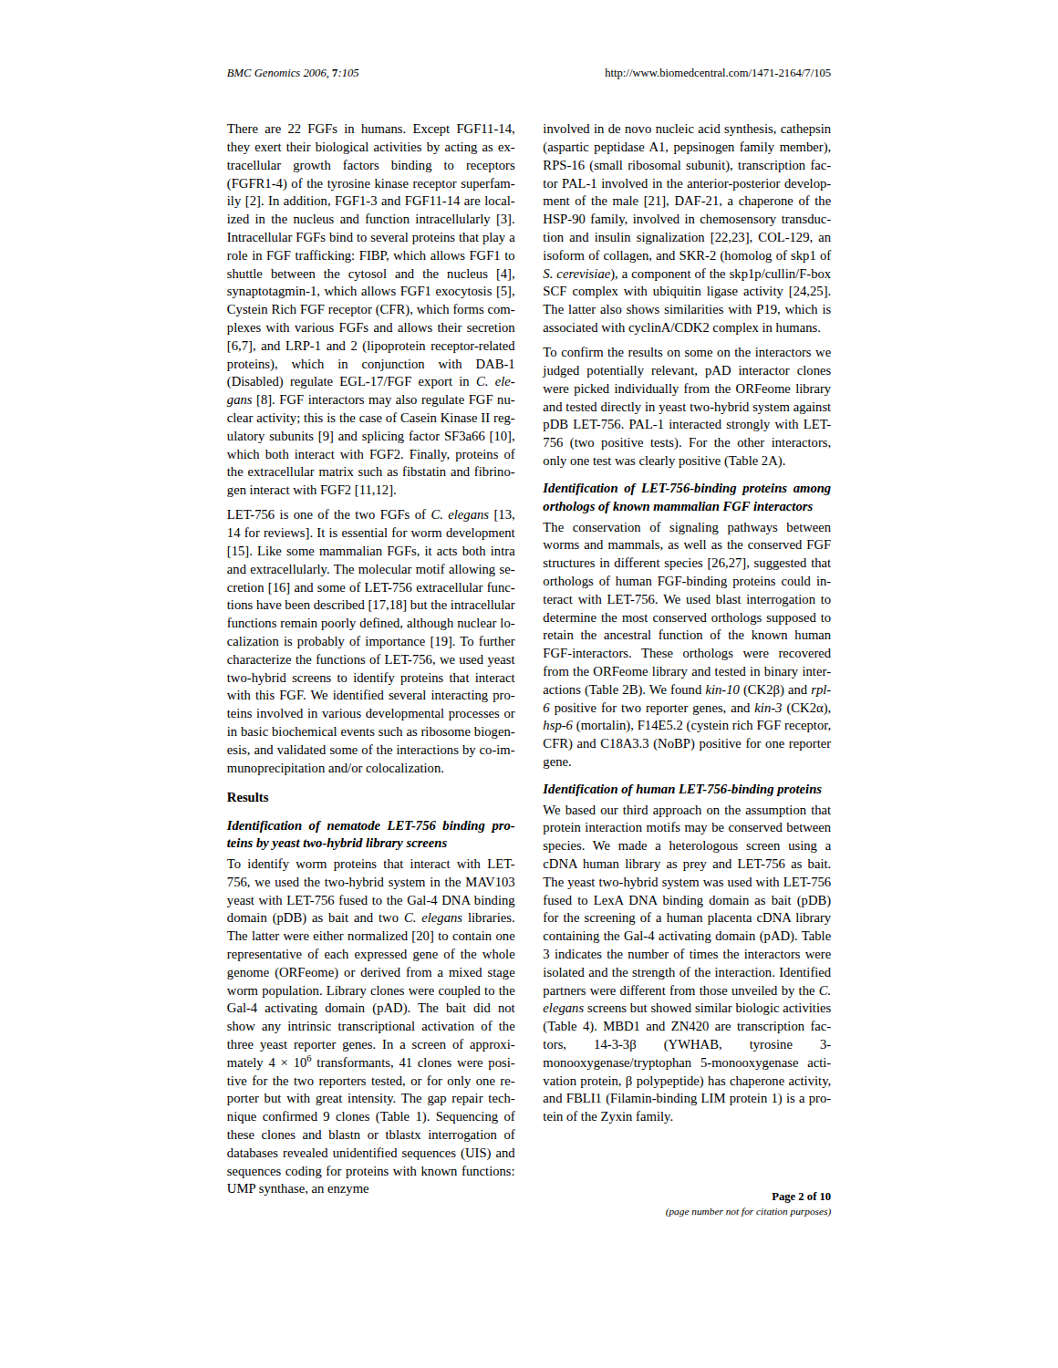BMC Genomics 2006, 7:105
http://www.biomedcentral.com/1471-2164/7/105
There are 22 FGFs in humans. Except FGF11-14, they exert their biological activities by acting as extracellular growth factors binding to receptors (FGFR1-4) of the tyrosine kinase receptor superfamily [2]. In addition, FGF1-3 and FGF11-14 are localized in the nucleus and function intracellularly [3]. Intracellular FGFs bind to several proteins that play a role in FGF trafficking: FIBP, which allows FGF1 to shuttle between the cytosol and the nucleus [4], synaptotagmin-1, which allows FGF1 exocytosis [5], Cystein Rich FGF receptor (CFR), which forms complexes with various FGFs and allows their secretion [6,7], and LRP-1 and 2 (lipoprotein receptor-related proteins), which in conjunction with DAB-1 (Disabled) regulate EGL-17/FGF export in C. elegans [8]. FGF interactors may also regulate FGF nuclear activity; this is the case of Casein Kinase II regulatory subunits [9] and splicing factor SF3a66 [10], which both interact with FGF2. Finally, proteins of the extracellular matrix such as fibstatin and fibrinogen interact with FGF2 [11,12].
LET-756 is one of the two FGFs of C. elegans [13, 14 for reviews]. It is essential for worm development [15]. Like some mammalian FGFs, it acts both intra and extracellularly. The molecular motif allowing secretion [16] and some of LET-756 extracellular functions have been described [17,18] but the intracellular functions remain poorly defined, although nuclear localization is probably of importance [19]. To further characterize the functions of LET-756, we used yeast two-hybrid screens to identify proteins that interact with this FGF. We identified several interacting proteins involved in various developmental processes or in basic biochemical events such as ribosome biogenesis, and validated some of the interactions by co-immunoprecipitation and/or colocalization.
Results
Identification of nematode LET-756 binding proteins by yeast two-hybrid library screens
To identify worm proteins that interact with LET-756, we used the two-hybrid system in the MAV103 yeast with LET-756 fused to the Gal-4 DNA binding domain (pDB) as bait and two C. elegans libraries. The latter were either normalized [20] to contain one representative of each expressed gene of the whole genome (ORFeome) or derived from a mixed stage worm population. Library clones were coupled to the Gal-4 activating domain (pAD). The bait did not show any intrinsic transcriptional activation of the three yeast reporter genes. In a screen of approximately 4 × 106 transformants, 41 clones were positive for the two reporters tested, or for only one reporter but with great intensity. The gap repair technique confirmed 9 clones (Table 1). Sequencing of these clones and blastn or tblastx interrogation of databases revealed unidentified sequences (UIS) and sequences coding for proteins with known functions: UMP synthase, an enzyme
involved in de novo nucleic acid synthesis, cathepsin (aspartic peptidase A1, pepsinogen family member), RPS-16 (small ribosomal subunit), transcription factor PAL-1 involved in the anterior-posterior development of the male [21], DAF-21, a chaperone of the HSP-90 family, involved in chemosensory transduction and insulin signalization [22,23], COL-129, an isoform of collagen, and SKR-2 (homolog of skp1 of S. cerevisiae), a component of the skp1p/cullin/F-box SCF complex with ubiquitin ligase activity [24,25]. The latter also shows similarities with P19, which is associated with cyclinA/CDK2 complex in humans.
To confirm the results on some on the interactors we judged potentially relevant, pAD interactor clones were picked individually from the ORFeome library and tested directly in yeast two-hybrid system against pDB LET-756. PAL-1 interacted strongly with LET-756 (two positive tests). For the other interactors, only one test was clearly positive (Table 2A).
Identification of LET-756-binding proteins among orthologs of known mammalian FGF interactors
The conservation of signaling pathways between worms and mammals, as well as the conserved FGF structures in different species [26,27], suggested that orthologs of human FGF-binding proteins could interact with LET-756. We used blast interrogation to determine the most conserved orthologs supposed to retain the ancestral function of the known human FGF-interactors. These orthologs were recovered from the ORFeome library and tested in binary interactions (Table 2B). We found kin-10 (CK2β) and rpl-6 positive for two reporter genes, and kin-3 (CK2α), hsp-6 (mortalin), F14E5.2 (cystein rich FGF receptor, CFR) and C18A3.3 (NoBP) positive for one reporter gene.
Identification of human LET-756-binding proteins
We based our third approach on the assumption that protein interaction motifs may be conserved between species. We made a heterologous screen using a cDNA human library as prey and LET-756 as bait. The yeast two-hybrid system was used with LET-756 fused to LexA DNA binding domain as bait (pDB) for the screening of a human placenta cDNA library containing the Gal-4 activating domain (pAD). Table 3 indicates the number of times the interactors were isolated and the strength of the interaction. Identified partners were different from those unveiled by the C. elegans screens but showed similar biologic activities (Table 4). MBD1 and ZN420 are transcription factors, 14-3-3β (YWHAB, tyrosine 3-monooxygenase/tryptophan 5-monooxygenase activation protein, β polypeptide) has chaperone activity, and FBLI1 (Filamin-binding LIM protein 1) is a protein of the Zyxin family.
Page 2 of 10
(page number not for citation purposes)